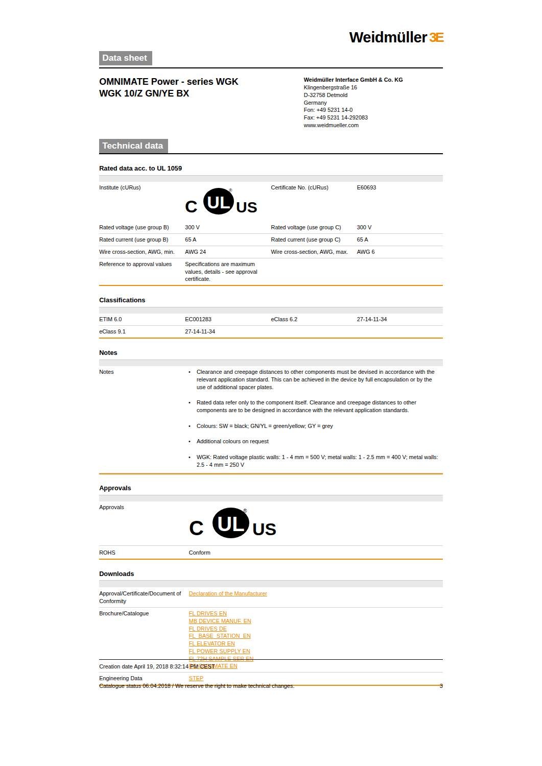Weidmüller 3E
Data sheet
OMNIMATE Power - series WGK
WGK 10/Z GN/YE BX
Weidmüller Interface GmbH & Co. KG
Klingenbergstraße 16
D-32758 Detmold
Germany
Fon: +49 5231 14-0
Fax: +49 5231 14-292083
www.weidmueller.com
Technical data
Rated data acc. to UL 1059
| Institute (cURus) | C UL US ® | Certificate No. (cURus) | E60693 |
| Rated voltage (use group B) | 300 V | Rated voltage (use group C) | 300 V |
| Rated current (use group B) | 65 A | Rated current (use group C) | 65 A |
| Wire cross-section, AWG, min. | AWG 24 | Wire cross-section, AWG, max. | AWG 6 |
| Reference to approval values | Specifications are maximum values, details - see approval certificate. | | |
Classifications
| ETIM 6.0 | EC001283 | eClass 6.2 | 27-14-11-34 |
| eClass 9.1 | 27-14-11-34 | | |
Notes
| Notes | Clearance and creepage distances to other components must be devised in accordance with the relevant application standard. This can be achieved in the device by full encapsulation or by the use of additional spacer plates. Rated data refer only to the component itself. Clearance and creepage distances to other components are to be designed in accordance with the relevant application standards. Colours: SW = black; GN/YL = green/yellow; GY = grey Additional colours on request WGK: Rated voltage plastic walls: 1 - 4 mm = 500 V; metal walls: 1 - 2.5 mm = 400 V; metal walls: 2.5 - 4 mm = 250 V |
Approvals
| Approvals | C UL US ® |
| ROHS | Conform |
Downloads
| Approval/Certificate/Document of Conformity | Declaration of the Manufacturer |
| Brochure/Catalogue | FL DRIVES EN MB DEVICE MANUF. EN FL DRIVES DE FL_BASE_STATION_EN FL ELEVATOR EN FL POWER SUPPLY EN FL 72H SAMPLE SER EN PO OMNIMATE EN |
| Engineering Data | STEP |
Creation date April 19, 2018 8:32:14 PM CEST
Catalogue status 06.04.2018 / We reserve the right to make technical changes. 3